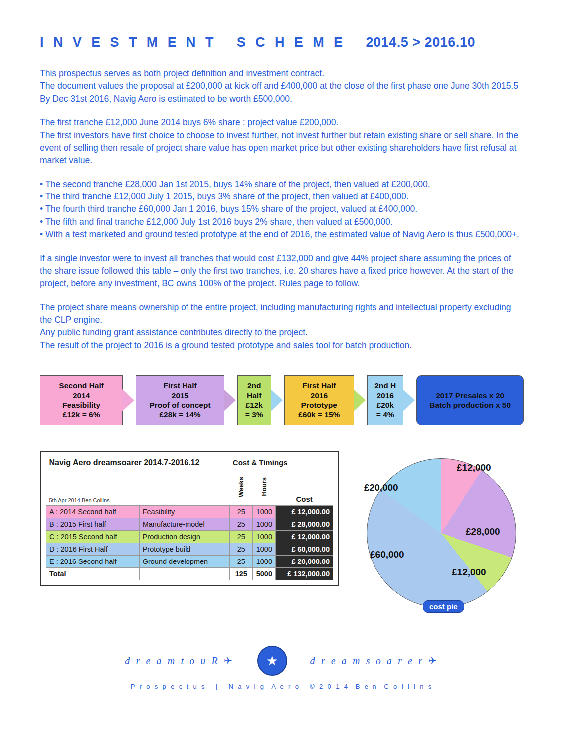I N V E S T M E N T S C H E M E 2014.5 > 2016.10
This prospectus serves as both project definition and investment contract.
The document values the proposal at £200,000 at kick off and £400,000 at the close of the first phase one June 30th 2015.5 By Dec 31st 2016, Navig Aero is estimated to be worth £500,000.
The first tranche £12,000 June 2014 buys 6% share : project value £200,000.
The first investors have first choice to choose to invest further, not invest further but retain existing share or sell share. In the event of selling then resale of project share value has open market price but other existing shareholders have first refusal at market value.
The second tranche £28,000 Jan 1st 2015, buys 14% share of the project, then valued at £200,000.
The third tranche £12,000 July 1 2015, buys 3% share of the project, then valued at £400,000.
The fourth third tranche £60,000 Jan 1 2016, buys 15% share of the project, valued at £400,000.
The fifth and final tranche £12,000 July 1st 2016 buys 2% share, then valued at £500,000.
With a test marketed and ground tested prototype at the end of 2016, the estimated value of Navig Aero is thus £500,000+.
If a single investor were to invest all tranches that would cost £132,000 and give 44% project share assuming the prices of the share issue followed this table – only the first two tranches, i.e. 20 shares have a fixed price however. At the start of the project, before any investment, BC owns 100% of the project. Rules page to follow.
The project share means ownership of the entire project, including manufacturing rights and intellectual property excluding the CLP engine.
Any public funding grant assistance contributes directly to the project.
The result of the project to 2016 is a ground tested prototype and sales tool for batch production.
Second Half
2014
Feasibility
£12k = 6%
First Half
2015
Proof of concept
£28k = 14%
2nd
Half
£12k
= 3%
First Half
2016
Prototype
£60k = 15%
2nd H
2016
£20k
= 4%
2017 Presales x 20
Batch production x 50
| Navig Aero dreamsoarer 2014.7-2016.12 | Cost & Timings |
| 5th Apr 2014 Ben Collins | Weeks | Hours | Cost |
| A : 2014 Second half | Feasibility | 25 | 1000 | £ 12,000.00 |
| B : 2015 First half | Manufacture-model | 25 | 1000 | £ 28,000.00 |
| C : 2015 Second half | Production design | 25 | 1000 | £ 12,000.00 |
| D : 2016 First Half | Prototype build | 25 | 1000 | £ 60,000.00 |
| E : 2016 Second half | Ground developmen | 25 | 1000 | £ 20,000.00 |
| Total | | 125 | 5000 | £ 132,000.00 |
£12,000
£28,000
£12,000
£60,000
£20,000
cost pie
d r e a m t o u R ✈
★
d r e a m s o a r e r ✈
P r o s p e c t u s | N a v i g A e r o © 2 0 1 4 B e n C o l l i n s